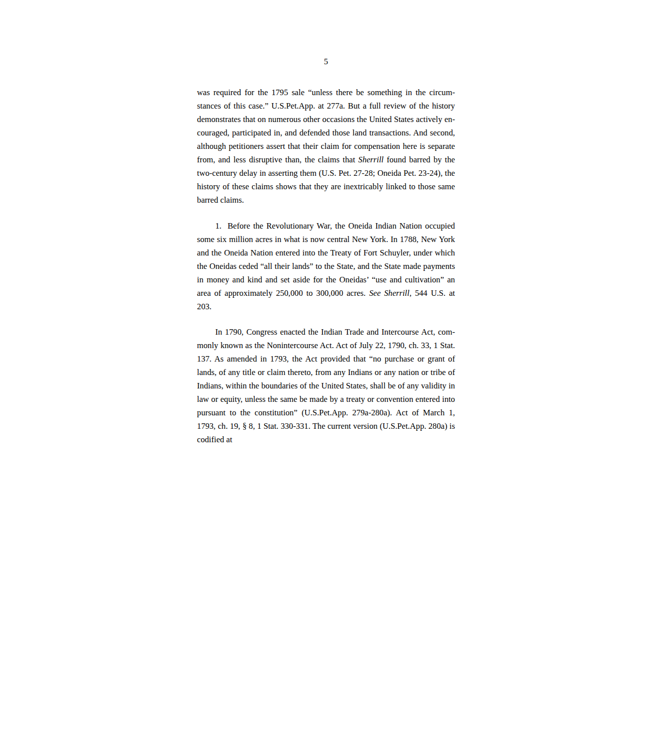5
was required for the 1795 sale “unless there be something in the circumstances of this case.” U.S.Pet.App. at 277a. But a full review of the history demonstrates that on numerous other occasions the United States actively encouraged, participated in, and defended those land transactions. And second, although petitioners assert that their claim for compensation here is separate from, and less disruptive than, the claims that Sherrill found barred by the two-century delay in asserting them (U.S. Pet. 27-28; Oneida Pet. 23-24), the history of these claims shows that they are inextricably linked to those same barred claims.
1. Before the Revolutionary War, the Oneida Indian Nation occupied some six million acres in what is now central New York. In 1788, New York and the Oneida Nation entered into the Treaty of Fort Schuyler, under which the Oneidas ceded “all their lands” to the State, and the State made payments in money and kind and set aside for the Oneidas’ “use and cultivation” an area of approximately 250,000 to 300,000 acres. See Sherrill, 544 U.S. at 203.
In 1790, Congress enacted the Indian Trade and Intercourse Act, commonly known as the Nonintercourse Act. Act of July 22, 1790, ch. 33, 1 Stat. 137. As amended in 1793, the Act provided that “no purchase or grant of lands, of any title or claim thereto, from any Indians or any nation or tribe of Indians, within the boundaries of the United States, shall be of any validity in law or equity, unless the same be made by a treaty or convention entered into pursuant to the constitution” (U.S.Pet.App. 279a-280a). Act of March 1, 1793, ch. 19, § 8, 1 Stat. 330-331. The current version (U.S.Pet.App. 280a) is codified at